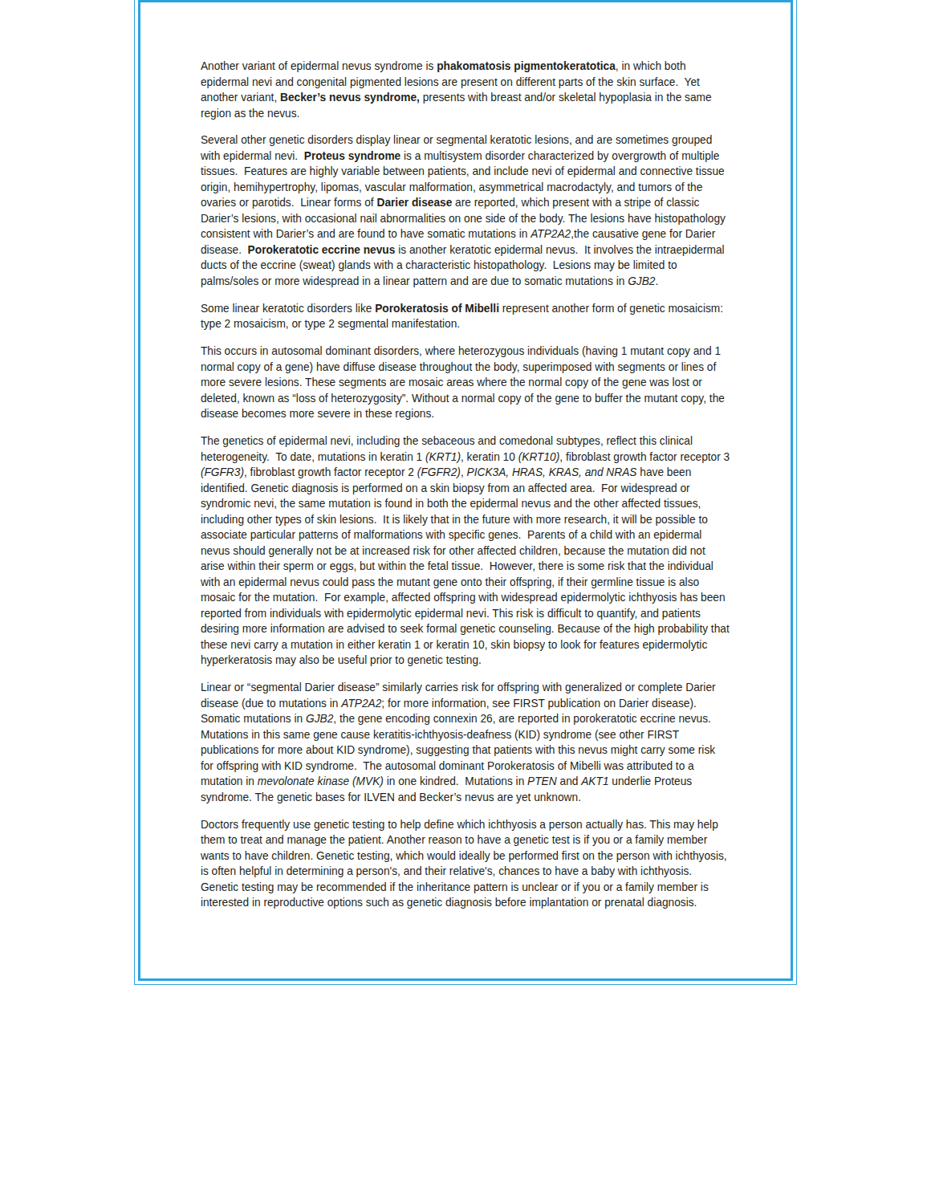Another variant of epidermal nevus syndrome is phakomatosis pigmentokeratotica, in which both epidermal nevi and congenital pigmented lesions are present on different parts of the skin surface. Yet another variant, Becker’s nevus syndrome, presents with breast and/or skeletal hypoplasia in the same region as the nevus.
Several other genetic disorders display linear or segmental keratotic lesions, and are sometimes grouped with epidermal nevi. Proteus syndrome is a multisystem disorder characterized by overgrowth of multiple tissues. Features are highly variable between patients, and include nevi of epidermal and connective tissue origin, hemihypertrophy, lipomas, vascular malformation, asymmetrical macrodactyly, and tumors of the ovaries or parotids. Linear forms of Darier disease are reported, which present with a stripe of classic Darier’s lesions, with occasional nail abnormalities on one side of the body. The lesions have histopathology consistent with Darier’s and are found to have somatic mutations in ATP2A2,the causative gene for Darier disease. Porokeratotic eccrine nevus is another keratotic epidermal nevus. It involves the intraepidermal ducts of the eccrine (sweat) glands with a characteristic histopathology. Lesions may be limited to palms/soles or more widespread in a linear pattern and are due to somatic mutations in GJB2.
Some linear keratotic disorders like Porokeratosis of Mibelli represent another form of genetic mosaicism: type 2 mosaicism, or type 2 segmental manifestation.
This occurs in autosomal dominant disorders, where heterozygous individuals (having 1 mutant copy and 1 normal copy of a gene) have diffuse disease throughout the body, superimposed with segments or lines of more severe lesions. These segments are mosaic areas where the normal copy of the gene was lost or deleted, known as “loss of heterozygosity”. Without a normal copy of the gene to buffer the mutant copy, the disease becomes more severe in these regions.
The genetics of epidermal nevi, including the sebaceous and comedonal subtypes, reflect this clinical heterogeneity. To date, mutations in keratin 1 (KRT1), keratin 10 (KRT10), fibroblast growth factor receptor 3 (FGFR3), fibroblast growth factor receptor 2 (FGFR2), PICK3A, HRAS, KRAS, and NRAS have been identified. Genetic diagnosis is performed on a skin biopsy from an affected area. For widespread or syndromic nevi, the same mutation is found in both the epidermal nevus and the other affected tissues, including other types of skin lesions. It is likely that in the future with more research, it will be possible to associate particular patterns of malformations with specific genes. Parents of a child with an epidermal nevus should generally not be at increased risk for other affected children, because the mutation did not arise within their sperm or eggs, but within the fetal tissue. However, there is some risk that the individual with an epidermal nevus could pass the mutant gene onto their offspring, if their germline tissue is also mosaic for the mutation. For example, affected offspring with widespread epidermolytic ichthyosis has been reported from individuals with epidermolytic epidermal nevi. This risk is difficult to quantify, and patients desiring more information are advised to seek formal genetic counseling. Because of the high probability that these nevi carry a mutation in either keratin 1 or keratin 10, skin biopsy to look for features epidermolytic hyperkeratosis may also be useful prior to genetic testing.
Linear or “segmental Darier disease” similarly carries risk for offspring with generalized or complete Darier disease (due to mutations in ATP2A2; for more information, see FIRST publication on Darier disease). Somatic mutations in GJB2, the gene encoding connexin 26, are reported in porokeratotic eccrine nevus. Mutations in this same gene cause keratitis-ichthyosis-deafness (KID) syndrome (see other FIRST publications for more about KID syndrome), suggesting that patients with this nevus might carry some risk for offspring with KID syndrome. The autosomal dominant Porokeratosis of Mibelli was attributed to a mutation in mevolonate kinase (MVK) in one kindred. Mutations in PTEN and AKT1 underlie Proteus syndrome. The genetic bases for ILVEN and Becker’s nevus are yet unknown.
Doctors frequently use genetic testing to help define which ichthyosis a person actually has. This may help them to treat and manage the patient. Another reason to have a genetic test is if you or a family member wants to have children. Genetic testing, which would ideally be performed first on the person with ichthyosis, is often helpful in determining a person's, and their relative's, chances to have a baby with ichthyosis. Genetic testing may be recommended if the inheritance pattern is unclear or if you or a family member is interested in reproductive options such as genetic diagnosis before implantation or prenatal diagnosis.